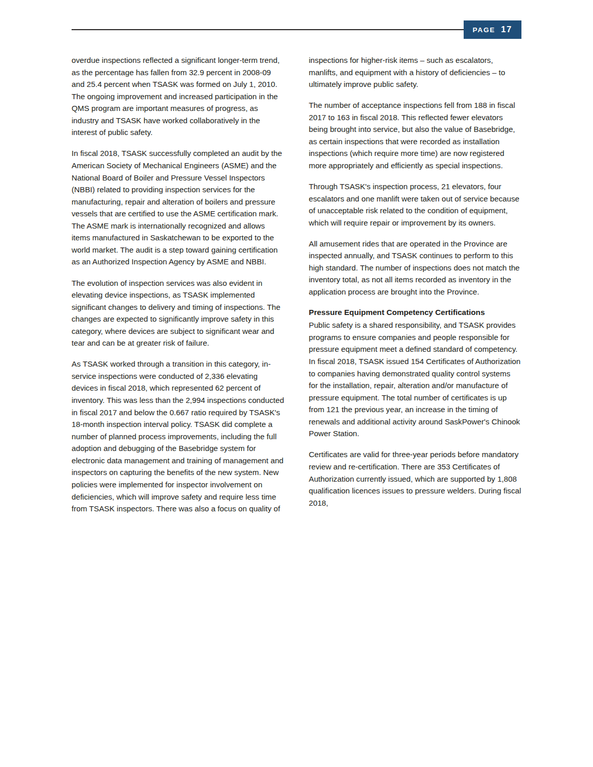PAGE 17
overdue inspections reflected a significant longer-term trend, as the percentage has fallen from 32.9 percent in 2008-09 and 25.4 percent when TSASK was formed on July 1, 2010. The ongoing improvement and increased participation in the QMS program are important measures of progress, as industry and TSASK have worked collaboratively in the interest of public safety.
In fiscal 2018, TSASK successfully completed an audit by the American Society of Mechanical Engineers (ASME) and the National Board of Boiler and Pressure Vessel Inspectors (NBBI) related to providing inspection services for the manufacturing, repair and alteration of boilers and pressure vessels that are certified to use the ASME certification mark. The ASME mark is internationally recognized and allows items manufactured in Saskatchewan to be exported to the world market. The audit is a step toward gaining certification as an Authorized Inspection Agency by ASME and NBBI.
The evolution of inspection services was also evident in elevating device inspections, as TSASK implemented significant changes to delivery and timing of inspections. The changes are expected to significantly improve safety in this category, where devices are subject to significant wear and tear and can be at greater risk of failure.
As TSASK worked through a transition in this category, in-service inspections were conducted of 2,336 elevating devices in fiscal 2018, which represented 62 percent of inventory. This was less than the 2,994 inspections conducted in fiscal 2017 and below the 0.667 ratio required by TSASK's 18-month inspection interval policy. TSASK did complete a number of planned process improvements, including the full adoption and debugging of the Basebridge system for electronic data management and training of management and inspectors on capturing the benefits of the new system. New policies were implemented for inspector involvement on deficiencies, which will improve safety and require less time from TSASK inspectors. There was also a focus on quality of inspections for higher-risk items – such as escalators, manlifts, and equipment with a history of deficiencies – to ultimately improve public safety.
The number of acceptance inspections fell from 188 in fiscal 2017 to 163 in fiscal 2018. This reflected fewer elevators being brought into service, but also the value of Basebridge, as certain inspections that were recorded as installation inspections (which require more time) are now registered more appropriately and efficiently as special inspections.
Through TSASK's inspection process, 21 elevators, four escalators and one manlift were taken out of service because of unacceptable risk related to the condition of equipment, which will require repair or improvement by its owners.
All amusement rides that are operated in the Province are inspected annually, and TSASK continues to perform to this high standard. The number of inspections does not match the inventory total, as not all items recorded as inventory in the application process are brought into the Province.
Pressure Equipment Competency Certifications
Public safety is a shared responsibility, and TSASK provides programs to ensure companies and people responsible for pressure equipment meet a defined standard of competency. In fiscal 2018, TSASK issued 154 Certificates of Authorization to companies having demonstrated quality control systems for the installation, repair, alteration and/or manufacture of pressure equipment. The total number of certificates is up from 121 the previous year, an increase in the timing of renewals and additional activity around SaskPower's Chinook Power Station.
Certificates are valid for three-year periods before mandatory review and re-certification. There are 353 Certificates of Authorization currently issued, which are supported by 1,808 qualification licences issues to pressure welders. During fiscal 2018,